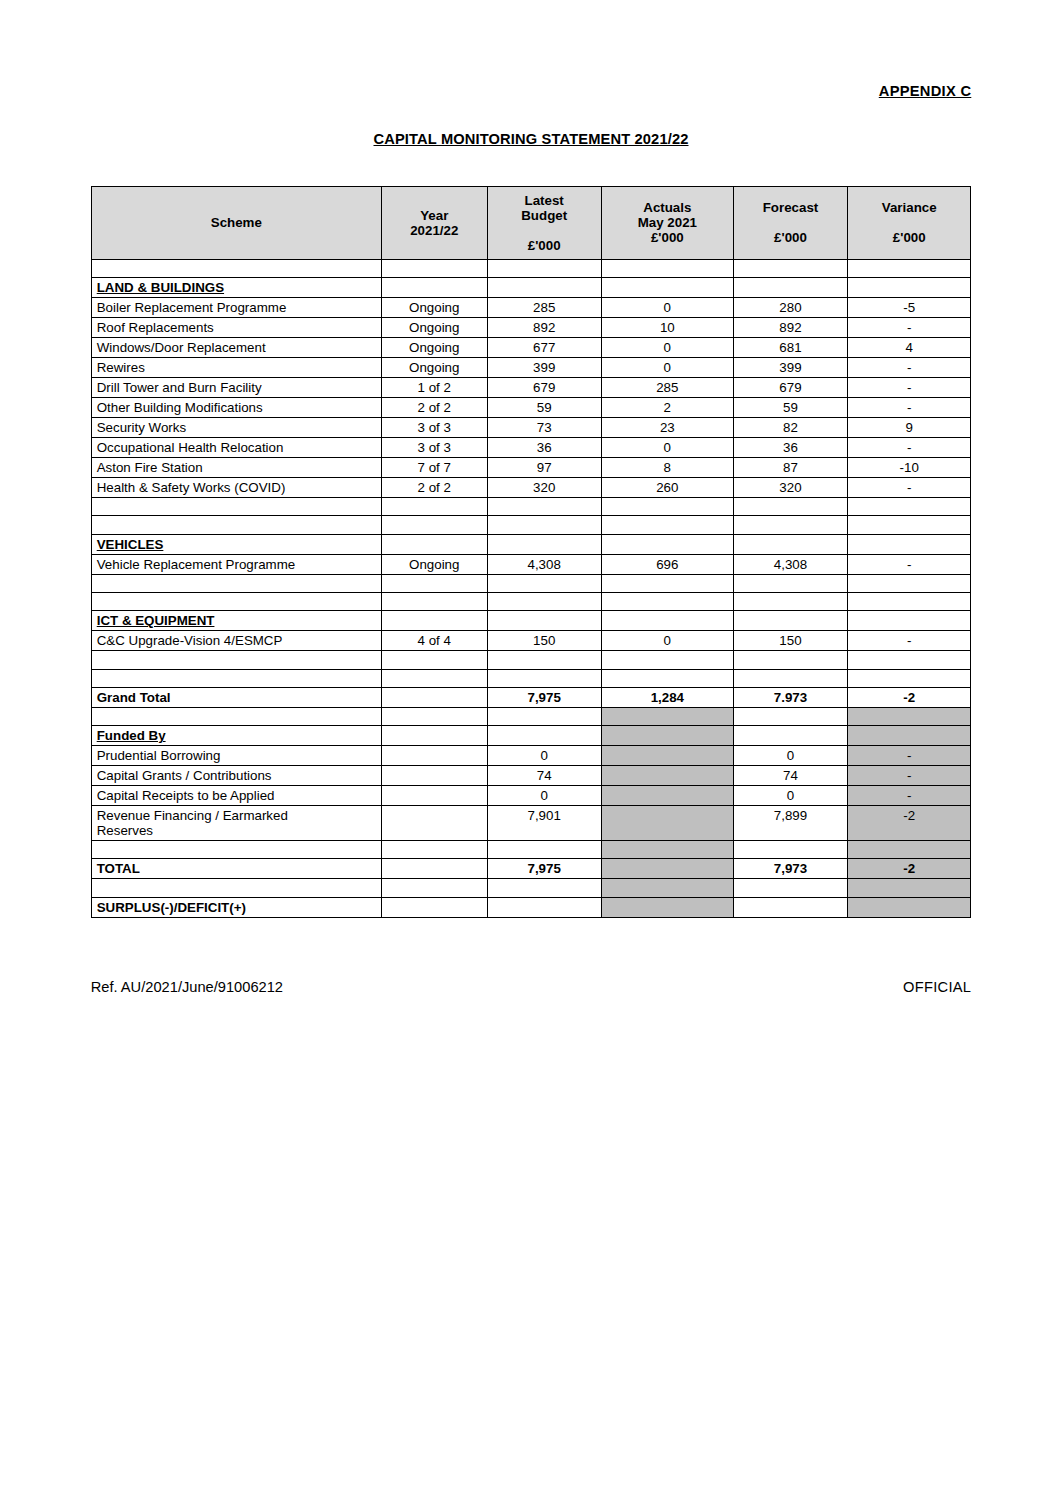APPENDIX C
CAPITAL MONITORING STATEMENT 2021/22
| Scheme | Year 2021/22 | Latest Budget £'000 | Actuals May 2021 £'000 | Forecast £'000 | Variance £'000 |
| --- | --- | --- | --- | --- | --- |
| LAND & BUILDINGS | | | | | |
| Boiler Replacement Programme | Ongoing | 285 | 0 | 280 | -5 |
| Roof Replacements | Ongoing | 892 | 10 | 892 | - |
| Windows/Door Replacement | Ongoing | 677 | 0 | 681 | 4 |
| Rewires | Ongoing | 399 | 0 | 399 | - |
| Drill Tower and Burn Facility | 1 of 2 | 679 | 285 | 679 | - |
| Other Building Modifications | 2 of 2 | 59 | 2 | 59 | - |
| Security Works | 3 of 3 | 73 | 23 | 82 | 9 |
| Occupational Health Relocation | 3 of 3 | 36 | 0 | 36 | - |
| Aston Fire Station | 7 of 7 | 97 | 8 | 87 | -10 |
| Health & Safety Works (COVID) | 2 of 2 | 320 | 260 | 320 | - |
| VEHICLES | | | | | |
| Vehicle Replacement Programme | Ongoing | 4,308 | 696 | 4,308 | - |
| ICT & EQUIPMENT | | | | | |
| C&C Upgrade-Vision 4/ESMCP | 4 of 4 | 150 | 0 | 150 | - |
| Grand Total | | 7,975 | 1,284 | 7.973 | -2 |
| Funded By | | | | | |
| Prudential Borrowing | | 0 | | 0 | - |
| Capital Grants / Contributions | | 74 | | 74 | - |
| Capital Receipts to be Applied | | 0 | | 0 | - |
| Revenue Financing / Earmarked Reserves | | 7,901 | | 7,899 | -2 |
| TOTAL | | 7,975 | | 7,973 | -2 |
| SURPLUS(-)/DEFICIT(+) | | | | | |
Ref. AU/2021/June/91006212
OFFICIAL